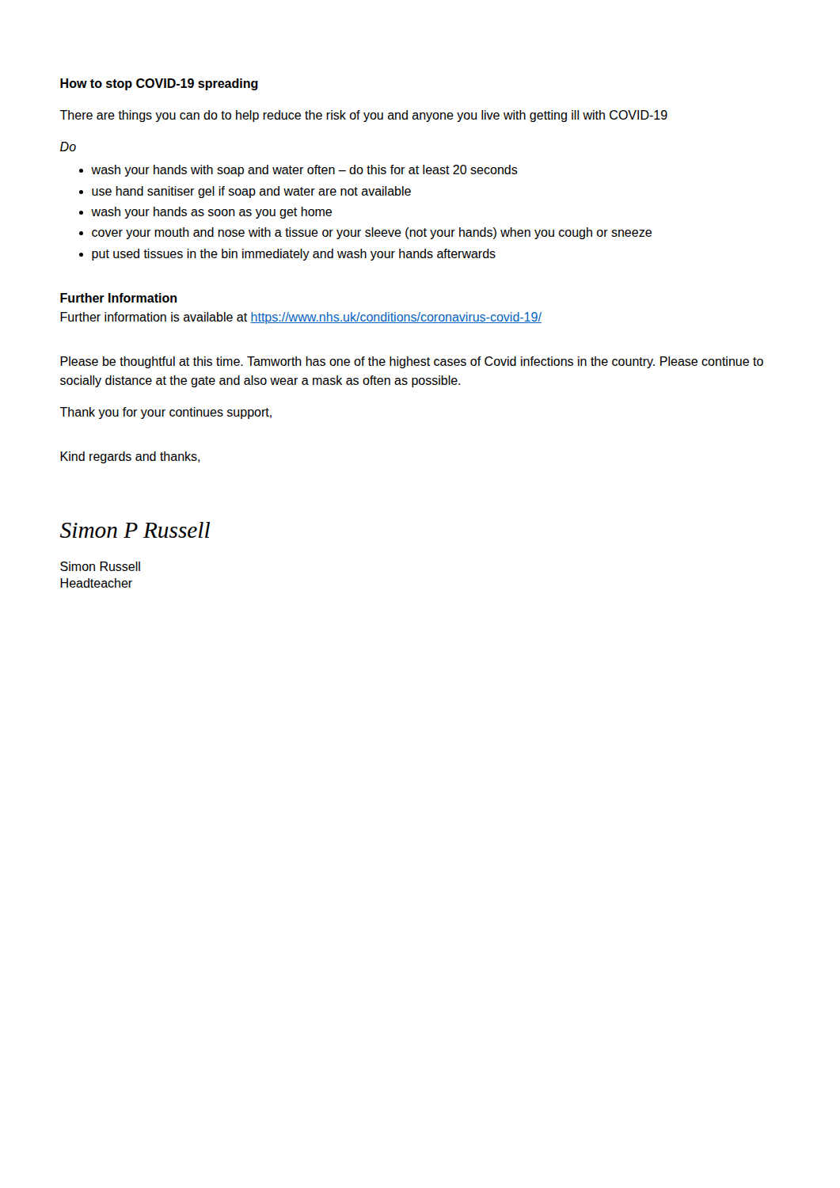How to stop COVID-19 spreading
There are things you can do to help reduce the risk of you and anyone you live with getting ill with COVID-19
Do
wash your hands with soap and water often – do this for at least 20 seconds
use hand sanitiser gel if soap and water are not available
wash your hands as soon as you get home
cover your mouth and nose with a tissue or your sleeve (not your hands) when you cough or sneeze
put used tissues in the bin immediately and wash your hands afterwards
Further Information
Further information is available at https://www.nhs.uk/conditions/coronavirus-covid-19/
Please be thoughtful at this time. Tamworth has one of the highest cases of Covid infections in the country. Please continue to socially distance at the gate and also wear a mask as often as possible.
Thank you for your continues support,
Kind regards and thanks,
Simon P Russell
Simon Russell
Headteacher